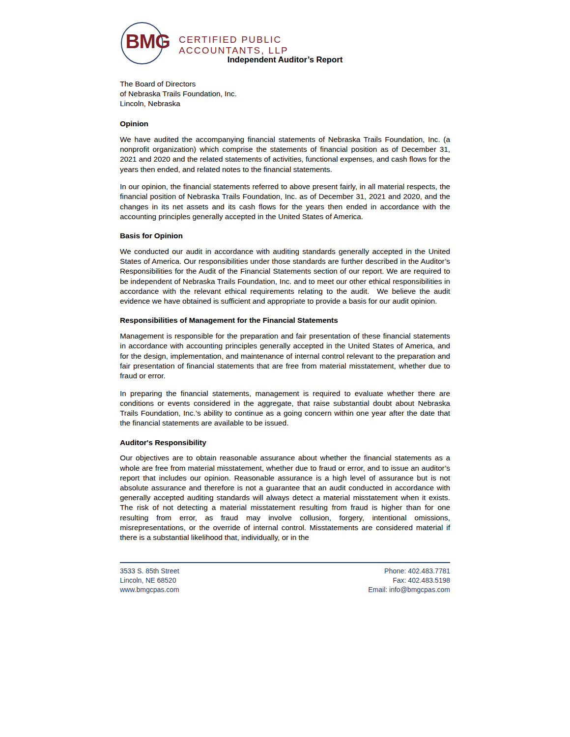BMG
CERTIFIED PUBLIC
ACCOUNTANTS, LLP
Independent Auditor’s Report
The Board of Directors
of Nebraska Trails Foundation, Inc.
Lincoln, Nebraska
Opinion
We have audited the accompanying financial statements of Nebraska Trails Foundation, Inc. (a nonprofit organization) which comprise the statements of financial position as of December 31, 2021 and 2020 and the related statements of activities, functional expenses, and cash flows for the years then ended, and related notes to the financial statements.
In our opinion, the financial statements referred to above present fairly, in all material respects, the financial position of Nebraska Trails Foundation, Inc. as of December 31, 2021 and 2020, and the changes in its net assets and its cash flows for the years then ended in accordance with the accounting principles generally accepted in the United States of America.
Basis for Opinion
We conducted our audit in accordance with auditing standards generally accepted in the United States of America. Our responsibilities under those standards are further described in the Auditor’s Responsibilities for the Audit of the Financial Statements section of our report. We are required to be independent of Nebraska Trails Foundation, Inc. and to meet our other ethical responsibilities in accordance with the relevant ethical requirements relating to the audit. We believe the audit evidence we have obtained is sufficient and appropriate to provide a basis for our audit opinion.
Responsibilities of Management for the Financial Statements
Management is responsible for the preparation and fair presentation of these financial statements in accordance with accounting principles generally accepted in the United States of America, and for the design, implementation, and maintenance of internal control relevant to the preparation and fair presentation of financial statements that are free from material misstatement, whether due to fraud or error.
In preparing the financial statements, management is required to evaluate whether there are conditions or events considered in the aggregate, that raise substantial doubt about Nebraska Trails Foundation, Inc.’s ability to continue as a going concern within one year after the date that the financial statements are available to be issued.
Auditor's Responsibility
Our objectives are to obtain reasonable assurance about whether the financial statements as a whole are free from material misstatement, whether due to fraud or error, and to issue an auditor’s report that includes our opinion. Reasonable assurance is a high level of assurance but is not absolute assurance and therefore is not a guarantee that an audit conducted in accordance with generally accepted auditing standards will always detect a material misstatement when it exists. The risk of not detecting a material misstatement resulting from fraud is higher than for one resulting from error, as fraud may involve collusion, forgery, intentional omissions, misrepresentations, or the override of internal control. Misstatements are considered material if there is a substantial likelihood that, individually, or in the
3533 S. 85th Street
Lincoln, NE 68520
www.bmgcpas.com
Phone: 402.483.7781
Fax: 402.483.5198
Email: info@bmgcpas.com